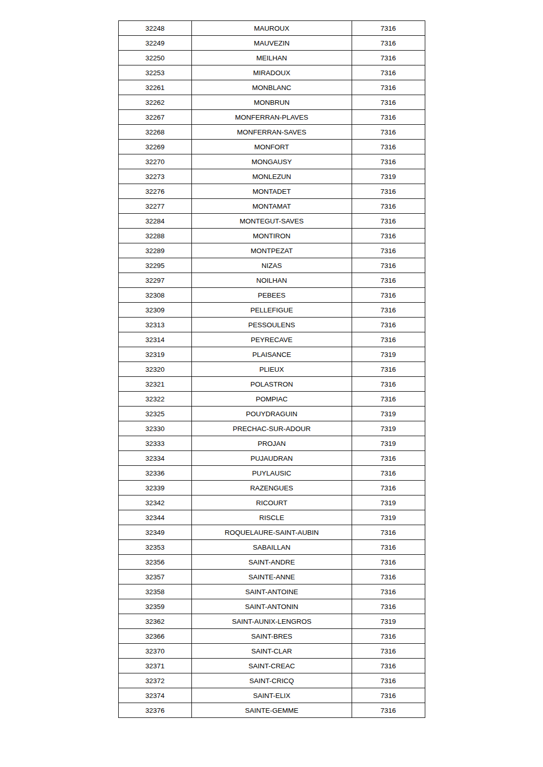| 32248 | MAUROUX | 7316 |
| 32249 | MAUVEZIN | 7316 |
| 32250 | MEILHAN | 7316 |
| 32253 | MIRADOUX | 7316 |
| 32261 | MONBLANC | 7316 |
| 32262 | MONBRUN | 7316 |
| 32267 | MONFERRAN-PLAVES | 7316 |
| 32268 | MONFERRAN-SAVES | 7316 |
| 32269 | MONFORT | 7316 |
| 32270 | MONGAUSY | 7316 |
| 32273 | MONLEZUN | 7319 |
| 32276 | MONTADET | 7316 |
| 32277 | MONTAMAT | 7316 |
| 32284 | MONTEGUT-SAVES | 7316 |
| 32288 | MONTIRON | 7316 |
| 32289 | MONTPEZAT | 7316 |
| 32295 | NIZAS | 7316 |
| 32297 | NOILHAN | 7316 |
| 32308 | PEBEES | 7316 |
| 32309 | PELLEFIGUE | 7316 |
| 32313 | PESSOULENS | 7316 |
| 32314 | PEYRECAVE | 7316 |
| 32319 | PLAISANCE | 7319 |
| 32320 | PLIEUX | 7316 |
| 32321 | POLASTRON | 7316 |
| 32322 | POMPIAC | 7316 |
| 32325 | POUYDRAGUIN | 7319 |
| 32330 | PRECHAC-SUR-ADOUR | 7319 |
| 32333 | PROJAN | 7319 |
| 32334 | PUJAUDRAN | 7316 |
| 32336 | PUYLAUSIC | 7316 |
| 32339 | RAZENGUES | 7316 |
| 32342 | RICOURT | 7319 |
| 32344 | RISCLE | 7319 |
| 32349 | ROQUELAURE-SAINT-AUBIN | 7316 |
| 32353 | SABAILLAN | 7316 |
| 32356 | SAINT-ANDRE | 7316 |
| 32357 | SAINTE-ANNE | 7316 |
| 32358 | SAINT-ANTOINE | 7316 |
| 32359 | SAINT-ANTONIN | 7316 |
| 32362 | SAINT-AUNIX-LENGROS | 7319 |
| 32366 | SAINT-BRES | 7316 |
| 32370 | SAINT-CLAR | 7316 |
| 32371 | SAINT-CREAC | 7316 |
| 32372 | SAINT-CRICQ | 7316 |
| 32374 | SAINT-ELIX | 7316 |
| 32376 | SAINTE-GEMME | 7316 |